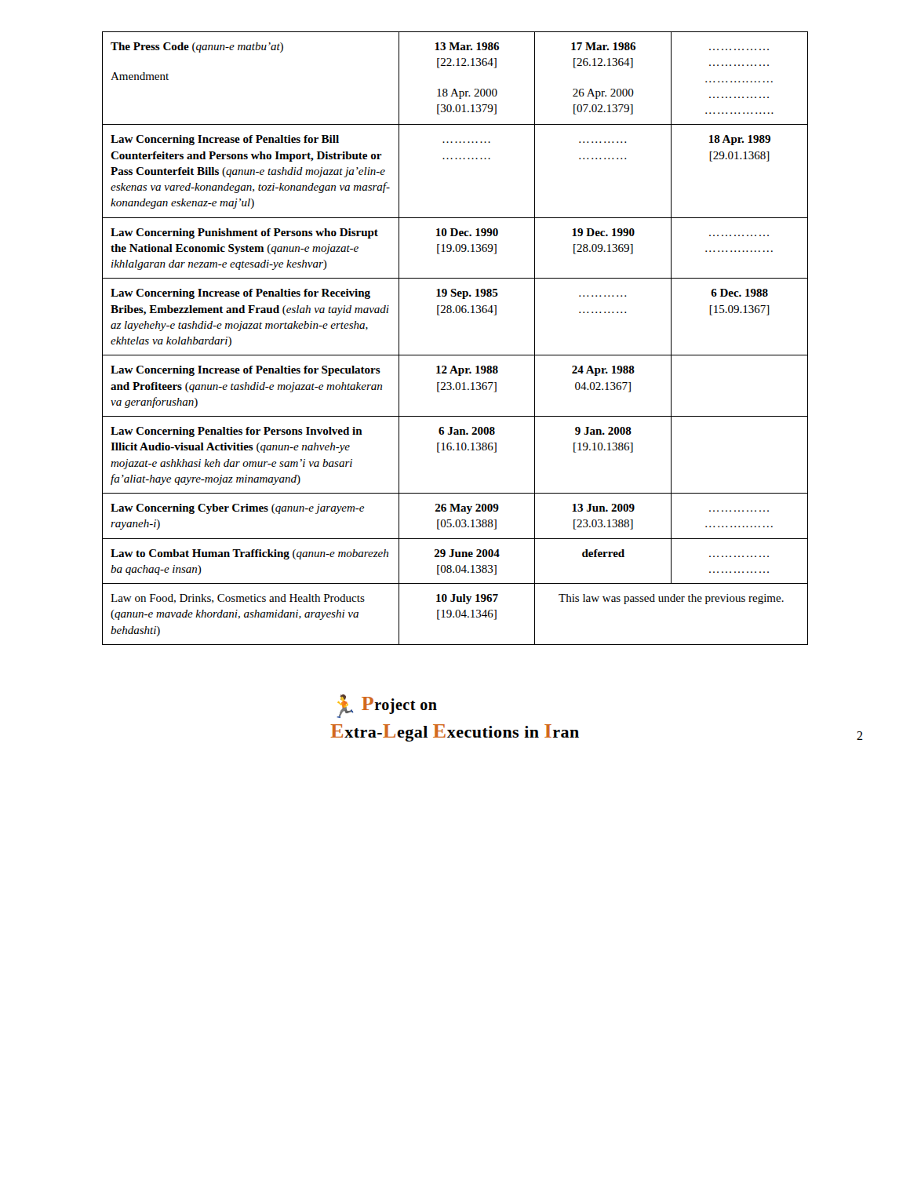| The Press Code ( qanun-e matbu’at ) Amendment | 13 Mar. 1986 [22.12.1364] 18 Apr. 2000 [30.01.1379] | 17 Mar. 1986 [26.12.1364] 26 Apr. 2000 [07.02.1379] | …………… …………… ………..…… …………… …………….. |
| Law Concerning Increase of Penalties for Bill Counterfeiters and Persons who Import, Distribute or Pass Counterfeit Bills ( qanun-e tashdid mojazat ja’elin-e eskenas va vared-konandegan, tozi-konandegan va masraf-konandegan eskenaz-e maj’ul ) | ………… ………… | ………… ………… | 18 Apr. 1989 [29.01.1368] |
| Law Concerning Punishment of Persons who Disrupt the National Economic System ( qanun-e mojazat-e ikhlalgaran dar nezam-e eqtesadi-ye keshvar ) | 10 Dec. 1990 [19.09.1369] | 19 Dec. 1990 [28.09.1369] | …………… ………..…… |
| Law Concerning Increase of Penalties for Receiving Bribes, Embezzlement and Fraud ( eslah va tayid mavadi az layehehy-e tashdid-e mojazat mortakebin-e ertesha, ekhtelas va kolahbardari ) | 19 Sep. 1985 [28.06.1364] | ………… ………… | 6 Dec. 1988 [15.09.1367] |
| Law Concerning Increase of Penalties for Speculators and Profiteers ( qanun-e tashdid-e mojazat-e mohtakeran va geranforushan ) | 12 Apr. 1988 [23.01.1367] | 24 Apr. 1988 04.02.1367] | |
| Law Concerning Penalties for Persons Involved in Illicit Audio-visual Activities ( qanun-e nahveh-ye mojazat-e ashkhasi keh dar omur-e sam’i va basari fa’aliat-haye qayre-mojaz minamayand ) | 6 Jan. 2008 [16.10.1386] | 9 Jan. 2008 [19.10.1386] | |
| Law Concerning Cyber Crimes ( qanun-e jarayem-e rayaneh-i ) | 26 May 2009 [05.03.1388] | 13 Jun. 2009 [23.03.1388] | …………… ………..…… |
| Law to Combat Human Trafficking ( qanun-e mobarezeh ba qachaq-e insan ) | 29 June 2004 [08.04.1383] | deferred | …………… …………… |
| Law on Food, Drinks, Cosmetics and Health Products ( qanun-e mavade khordani, ashamidani, arayeshi va behdashti ) | 10 July 1967 [19.04.1346] | This law was passed under the previous regime. |
🏃Project on
Extra-Legal Executions in Iran
2